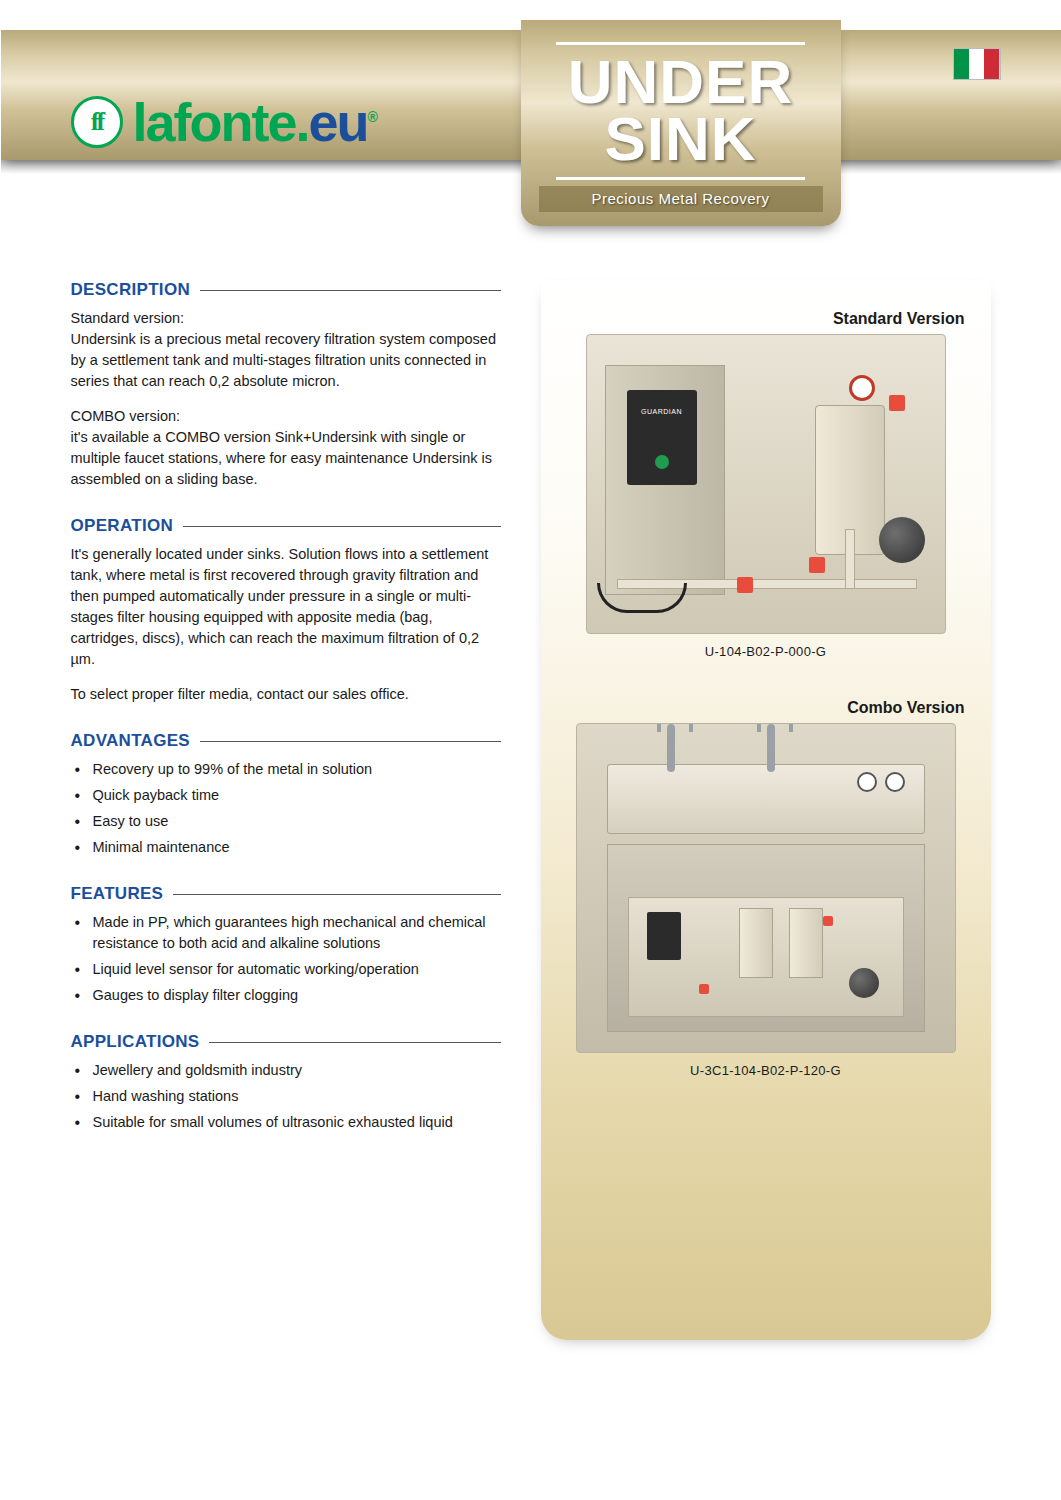ff
lafonte. eu®
UNDER
SINK
Precious Metal Recovery
Description
Standard version:
Undersink is a precious metal recovery filtration system composed by a settlement tank and multi-stages filtration units connected in series that can reach 0,2 absolute micron.
COMBO version:
it's available a COMBO version Sink+Undersink with single or multiple faucet stations, where for easy maintenance Undersink is assembled on a sliding base.
Operation
It's generally located under sinks. Solution flows into a settlement tank, where metal is first recovered through gravity filtration and then pumped automatically under pressure in a single or multi-stages filter housing equipped with apposite media (bag, cartridges, discs), which can reach the maximum filtration of 0,2 µm.
To select proper filter media, contact our sales office.
Advantages
Recovery up to 99% of the metal in solution
Quick payback time
Easy to use
Minimal maintenance
Features
Made in PP, which guarantees high mechanical and chemical resistance to both acid and alkaline solutions
Liquid level sensor for automatic working/operation
Gauges to display filter clogging
Applications
Jewellery and goldsmith industry
Hand washing stations
Suitable for small volumes of ultrasonic exhausted liquid
Standard Version
U-104-B02-P-000-G
Combo Version
lafonte.eu
U-3C1-104-B02-P-120-G